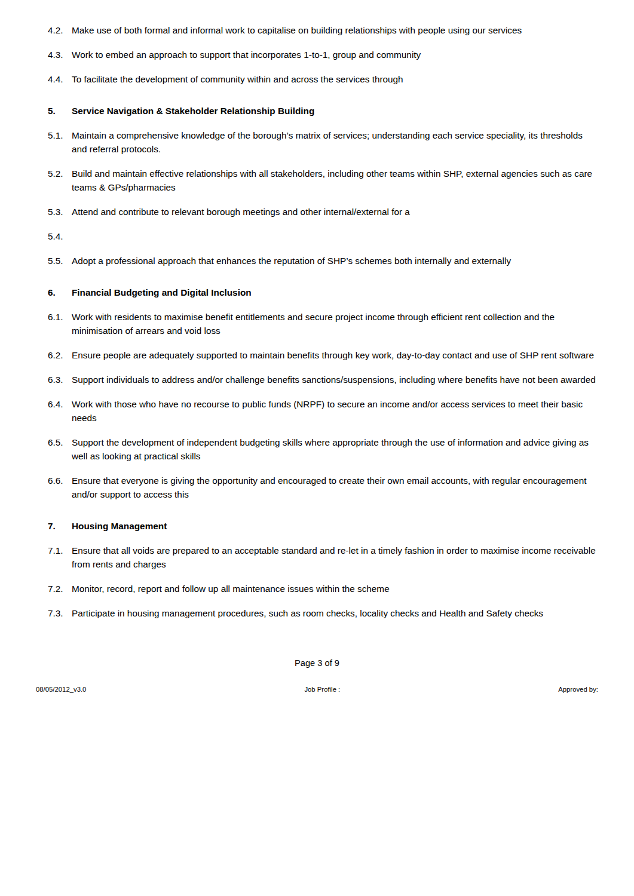4.2.
Make use of both formal and informal work to capitalise on building relationships with people using our services
4.3.
Work to embed an approach to support that incorporates 1-to-1, group and community
4.4.
To facilitate the development of community within and across the services through
5. Service Navigation & Stakeholder Relationship Building
5.1.
Maintain a comprehensive knowledge of the borough’s matrix of services; understanding each service speciality, its thresholds and referral protocols.
5.2.
Build and maintain effective relationships with all stakeholders, including other teams within SHP, external agencies such as care teams & GPs/pharmacies
5.3.
Attend and contribute to relevant borough meetings and other internal/external for a
5.4.
5.5.
Adopt a professional approach that enhances the reputation of SHP’s schemes both internally and externally
6. Financial Budgeting and Digital Inclusion
6.1.
Work with residents to maximise benefit entitlements and secure project income through efficient rent collection and the minimisation of arrears and void loss
6.2.
Ensure people are adequately supported to maintain benefits through key work, day-to-day contact and use of SHP rent software
6.3.
Support individuals to address and/or challenge benefits sanctions/suspensions, including where benefits have not been awarded
6.4.
Work with those who have no recourse to public funds (NRPF) to secure an income and/or access services to meet their basic needs
6.5.
Support the development of independent budgeting skills where appropriate through the use of information and advice giving as well as looking at practical skills
6.6.
Ensure that everyone is giving the opportunity and encouraged to create their own email accounts, with regular encouragement and/or support to access this
7. Housing Management
7.1.
Ensure that all voids are prepared to an acceptable standard and re-let in a timely fashion in order to maximise income receivable from rents and charges
7.2.
Monitor, record, report and follow up all maintenance issues within the scheme
7.3.
Participate in housing management procedures, such as room checks, locality checks and Health and Safety checks
Page 3 of 9
08/05/2012_v3.0 Job Profile : Approved by: